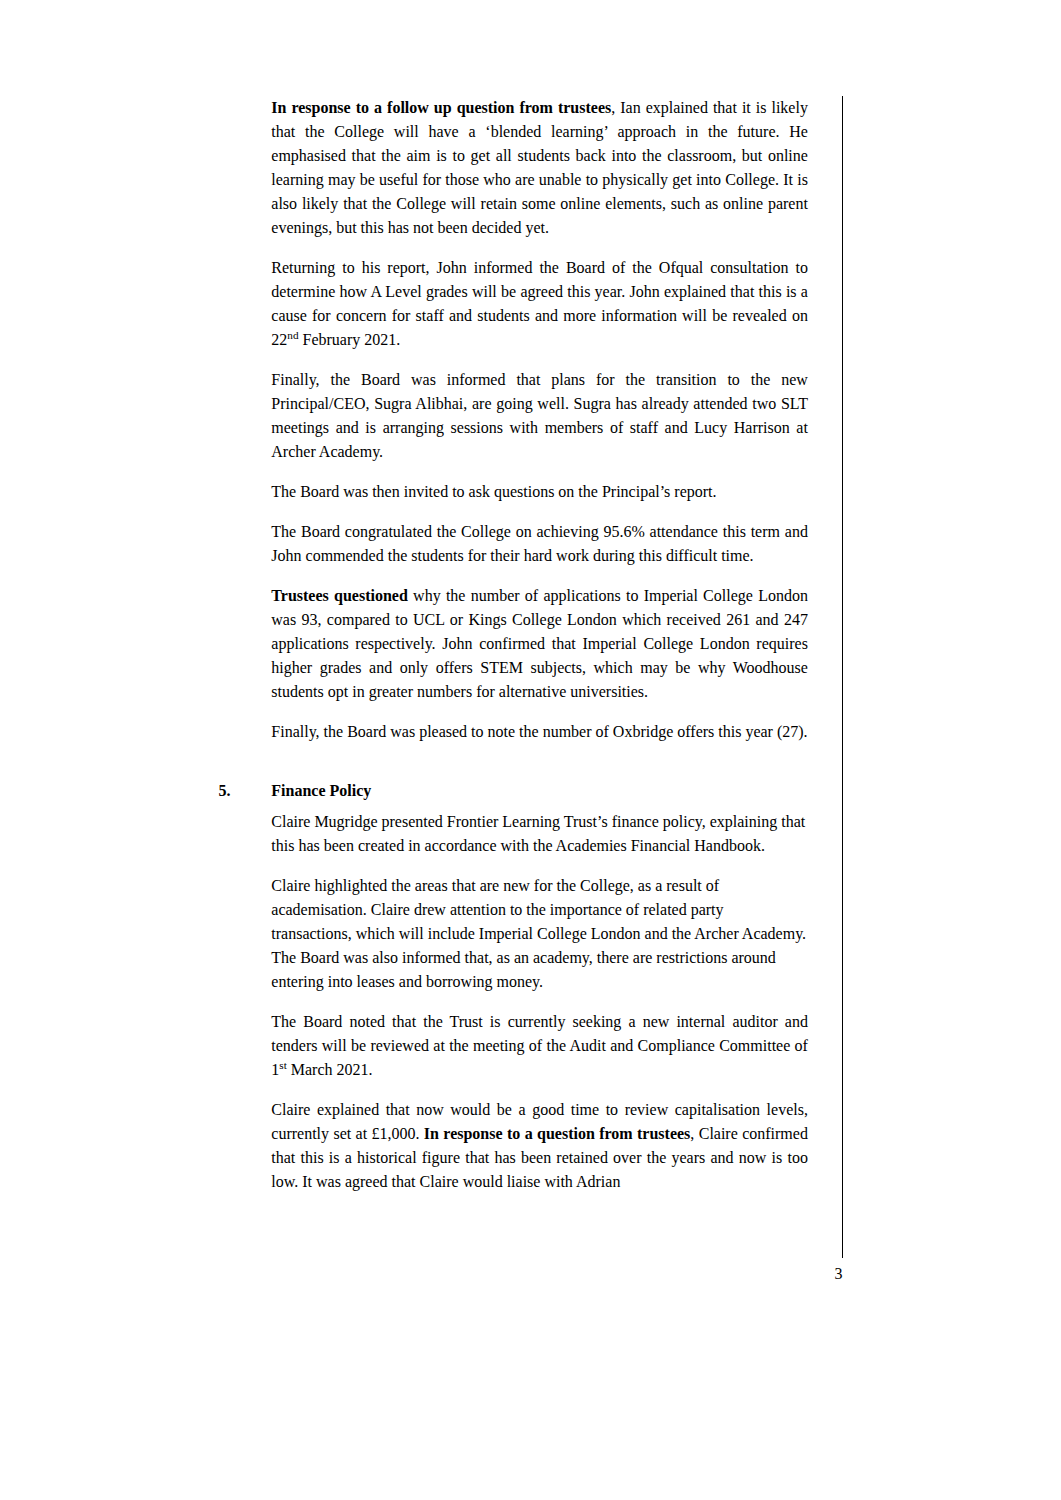In response to a follow up question from trustees, Ian explained that it is likely that the College will have a ‘blended learning’ approach in the future. He emphasised that the aim is to get all students back into the classroom, but online learning may be useful for those who are unable to physically get into College. It is also likely that the College will retain some online elements, such as online parent evenings, but this has not been decided yet.
Returning to his report, John informed the Board of the Ofqual consultation to determine how A Level grades will be agreed this year. John explained that this is a cause for concern for staff and students and more information will be revealed on 22nd February 2021.
Finally, the Board was informed that plans for the transition to the new Principal/CEO, Sugra Alibhai, are going well. Sugra has already attended two SLT meetings and is arranging sessions with members of staff and Lucy Harrison at Archer Academy.
The Board was then invited to ask questions on the Principal’s report.
The Board congratulated the College on achieving 95.6% attendance this term and John commended the students for their hard work during this difficult time.
Trustees questioned why the number of applications to Imperial College London was 93, compared to UCL or Kings College London which received 261 and 247 applications respectively. John confirmed that Imperial College London requires higher grades and only offers STEM subjects, which may be why Woodhouse students opt in greater numbers for alternative universities.
Finally, the Board was pleased to note the number of Oxbridge offers this year (27).
5.
Finance Policy
Claire Mugridge presented Frontier Learning Trust’s finance policy, explaining that this has been created in accordance with the Academies Financial Handbook.
Claire highlighted the areas that are new for the College, as a result of academisation. Claire drew attention to the importance of related party transactions, which will include Imperial College London and the Archer Academy. The Board was also informed that, as an academy, there are restrictions around entering into leases and borrowing money.
The Board noted that the Trust is currently seeking a new internal auditor and tenders will be reviewed at the meeting of the Audit and Compliance Committee of 1st March 2021.
Claire explained that now would be a good time to review capitalisation levels, currently set at £1,000. In response to a question from trustees, Claire confirmed that this is a historical figure that has been retained over the years and now is too low. It was agreed that Claire would liaise with Adrian
3